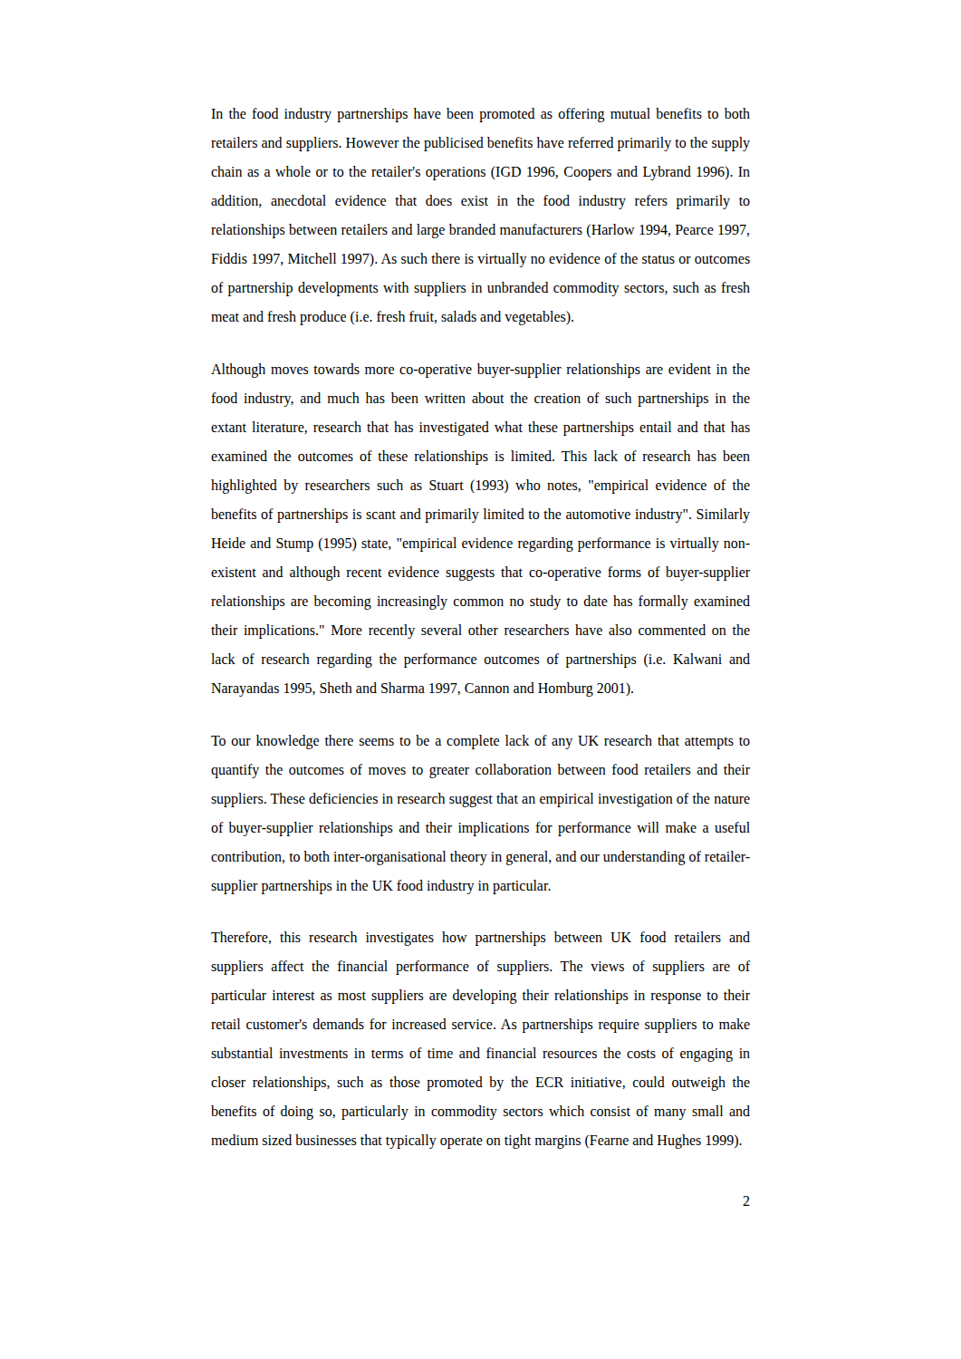In the food industry partnerships have been promoted as offering mutual benefits to both retailers and suppliers. However the publicised benefits have referred primarily to the supply chain as a whole or to the retailer's operations (IGD 1996, Coopers and Lybrand 1996). In addition, anecdotal evidence that does exist in the food industry refers primarily to relationships between retailers and large branded manufacturers (Harlow 1994, Pearce 1997, Fiddis 1997, Mitchell 1997). As such there is virtually no evidence of the status or outcomes of partnership developments with suppliers in unbranded commodity sectors, such as fresh meat and fresh produce (i.e. fresh fruit, salads and vegetables).
Although moves towards more co-operative buyer-supplier relationships are evident in the food industry, and much has been written about the creation of such partnerships in the extant literature, research that has investigated what these partnerships entail and that has examined the outcomes of these relationships is limited. This lack of research has been highlighted by researchers such as Stuart (1993) who notes, "empirical evidence of the benefits of partnerships is scant and primarily limited to the automotive industry". Similarly Heide and Stump (1995) state, "empirical evidence regarding performance is virtually non-existent and although recent evidence suggests that co-operative forms of buyer-supplier relationships are becoming increasingly common no study to date has formally examined their implications." More recently several other researchers have also commented on the lack of research regarding the performance outcomes of partnerships (i.e. Kalwani and Narayandas 1995, Sheth and Sharma 1997, Cannon and Homburg 2001).
To our knowledge there seems to be a complete lack of any UK research that attempts to quantify the outcomes of moves to greater collaboration between food retailers and their suppliers. These deficiencies in research suggest that an empirical investigation of the nature of buyer-supplier relationships and their implications for performance will make a useful contribution, to both inter-organisational theory in general, and our understanding of retailer-supplier partnerships in the UK food industry in particular.
Therefore, this research investigates how partnerships between UK food retailers and suppliers affect the financial performance of suppliers. The views of suppliers are of particular interest as most suppliers are developing their relationships in response to their retail customer's demands for increased service. As partnerships require suppliers to make substantial investments in terms of time and financial resources the costs of engaging in closer relationships, such as those promoted by the ECR initiative, could outweigh the benefits of doing so, particularly in commodity sectors which consist of many small and medium sized businesses that typically operate on tight margins (Fearne and Hughes 1999).
2